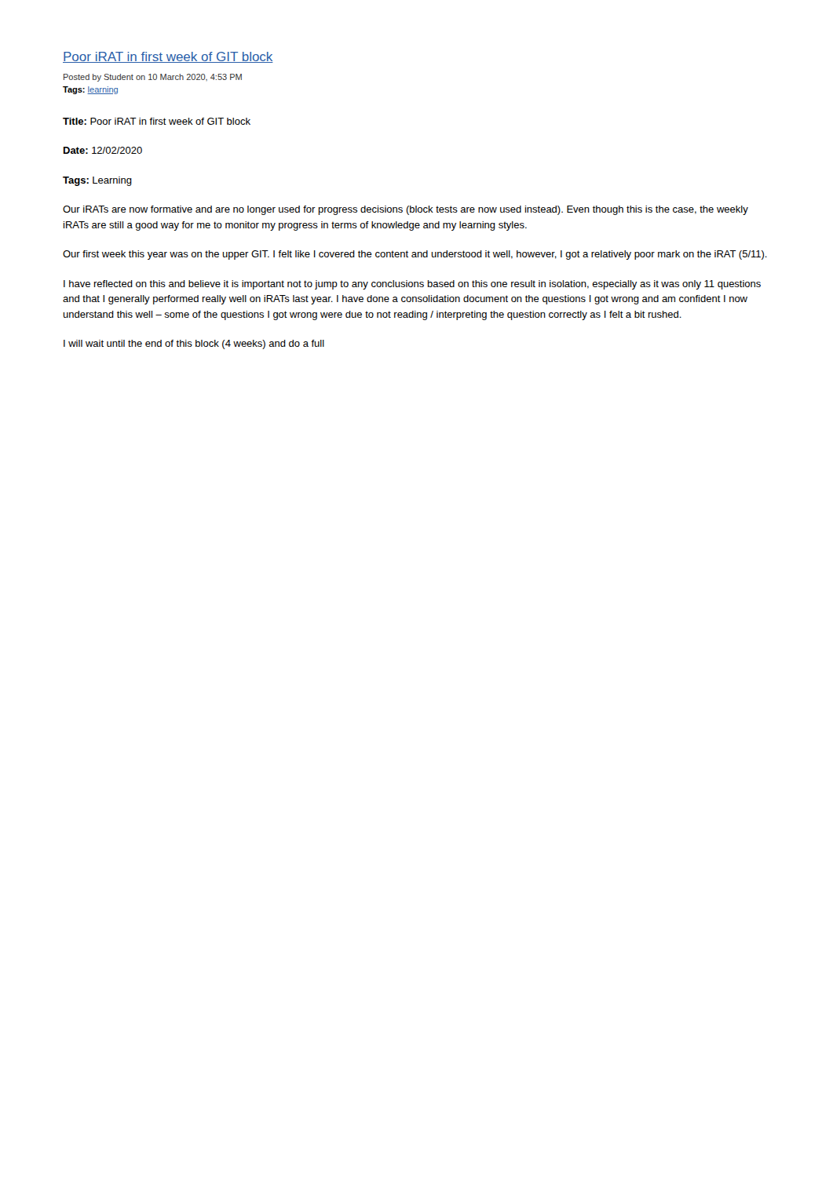Poor iRAT in first week of GIT block
Posted by Student on 10 March 2020, 4:53 PM
Tags: learning
Title: Poor iRAT in first week of GIT block
Date: 12/02/2020
Tags: Learning
Our iRATs are now formative and are no longer used for progress decisions (block tests are now used instead). Even though this is the case, the weekly iRATs are still a good way for me to monitor my progress in terms of knowledge and my learning styles.
Our first week this year was on the upper GIT. I felt like I covered the content and understood it well, however, I got a relatively poor mark on the iRAT (5/11).
I have reflected on this and believe it is important not to jump to any conclusions based on this one result in isolation, especially as it was only 11 questions and that I generally performed really well on iRATs last year. I have done a consolidation document on the questions I got wrong and am confident I now understand this well – some of the questions I got wrong were due to not reading / interpreting the question correctly as I felt a bit rushed.
I will wait until the end of this block (4 weeks) and do a full